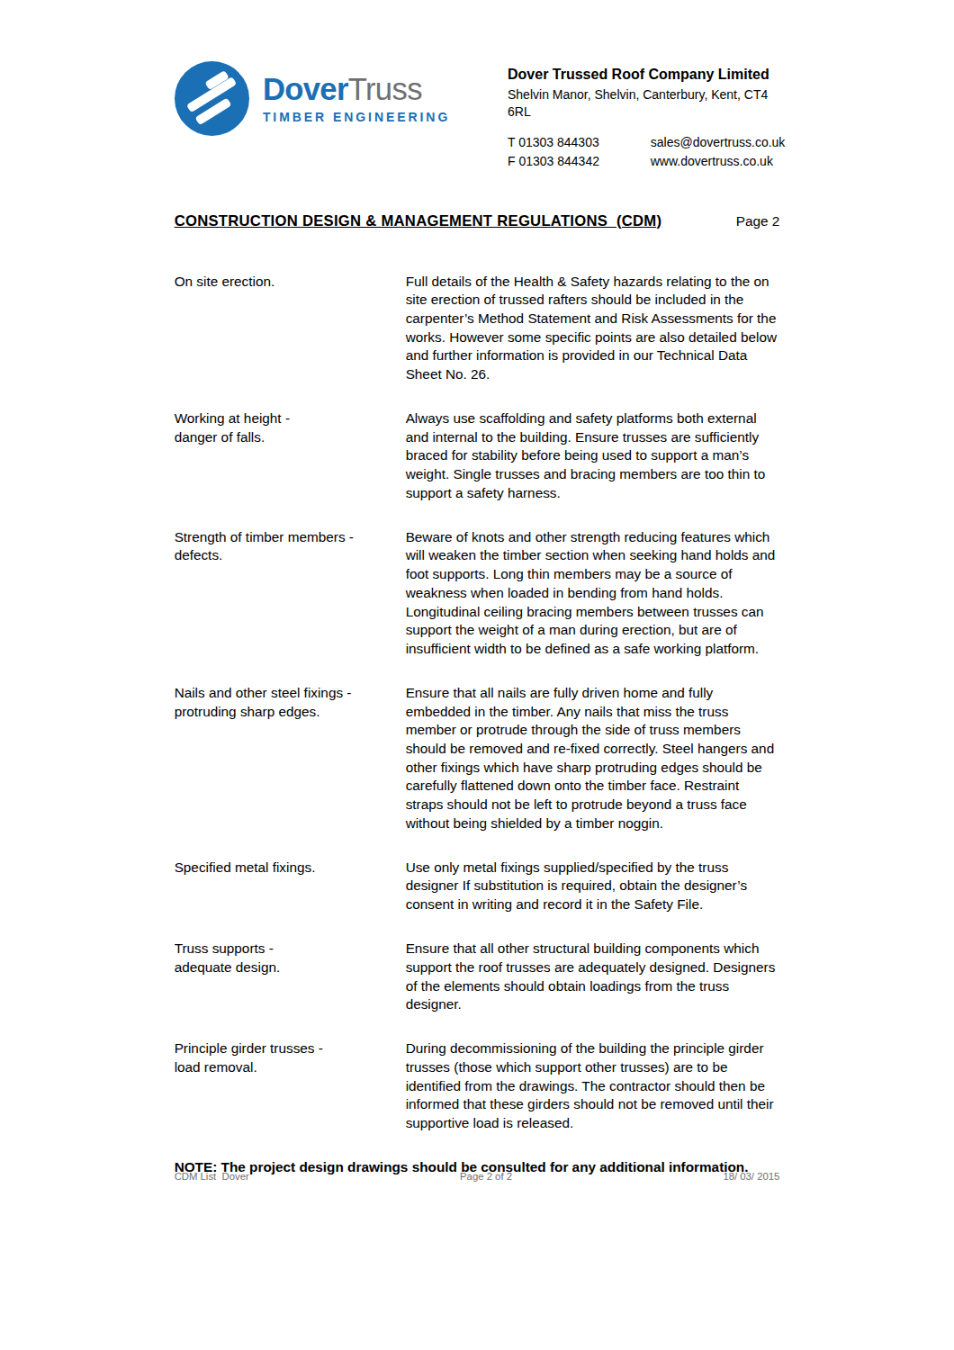Dover Truss
TIMBER ENGINEERING
Dover Trussed Roof Company Limited
Shelvin Manor, Shelvin, Canterbury, Kent, CT4 6RL
T 01303 844303
sales@dovertruss.co.uk
F 01303 844342
www.dovertruss.co.uk
CONSTRUCTION DESIGN & MANAGEMENT REGULATIONS (CDM)
Page 2
On site erection.
Full details of the Health & Safety hazards relating to the on site erection of trussed rafters should be included in the carpenter’s Method Statement and Risk Assessments for the works. However some specific points are also detailed below and further information is provided in our Technical Data Sheet No. 26.
Working at height -
danger of falls.
Always use scaffolding and safety platforms both external and internal to the building. Ensure trusses are sufficiently braced for stability before being used to support a man’s weight. Single trusses and bracing members are too thin to support a safety harness.
Strength of timber members -
defects.
Beware of knots and other strength reducing features which will weaken the timber section when seeking hand holds and foot supports. Long thin members may be a source of weakness when loaded in bending from hand holds. Longitudinal ceiling bracing members between trusses can support the weight of a man during erection, but are of insufficient width to be defined as a safe working platform.
Nails and other steel fixings -
protruding sharp edges.
Ensure that all nails are fully driven home and fully embedded in the timber. Any nails that miss the truss member or protrude through the side of truss members should be removed and re-fixed correctly. Steel hangers and other fixings which have sharp protruding edges should be carefully flattened down onto the timber face. Restraint straps should not be left to protrude beyond a truss face without being shielded by a timber noggin.
Specified metal fixings.
Use only metal fixings supplied/specified by the truss designer If substitution is required, obtain the designer’s consent in writing and record it in the Safety File.
Truss supports -
adequate design.
Ensure that all other structural building components which support the roof trusses are adequately designed. Designers of the elements should obtain loadings from the truss designer.
Principle girder trusses -
load removal.
During decommissioning of the building the principle girder trusses (those which support other trusses) are to be identified from the drawings. The contractor should then be informed that these girders should not be removed until their supportive load is released.
NOTE: The project design drawings should be consulted for any additional information.
CDM List Dover
Page 2 of 2
18/ 03/ 2015